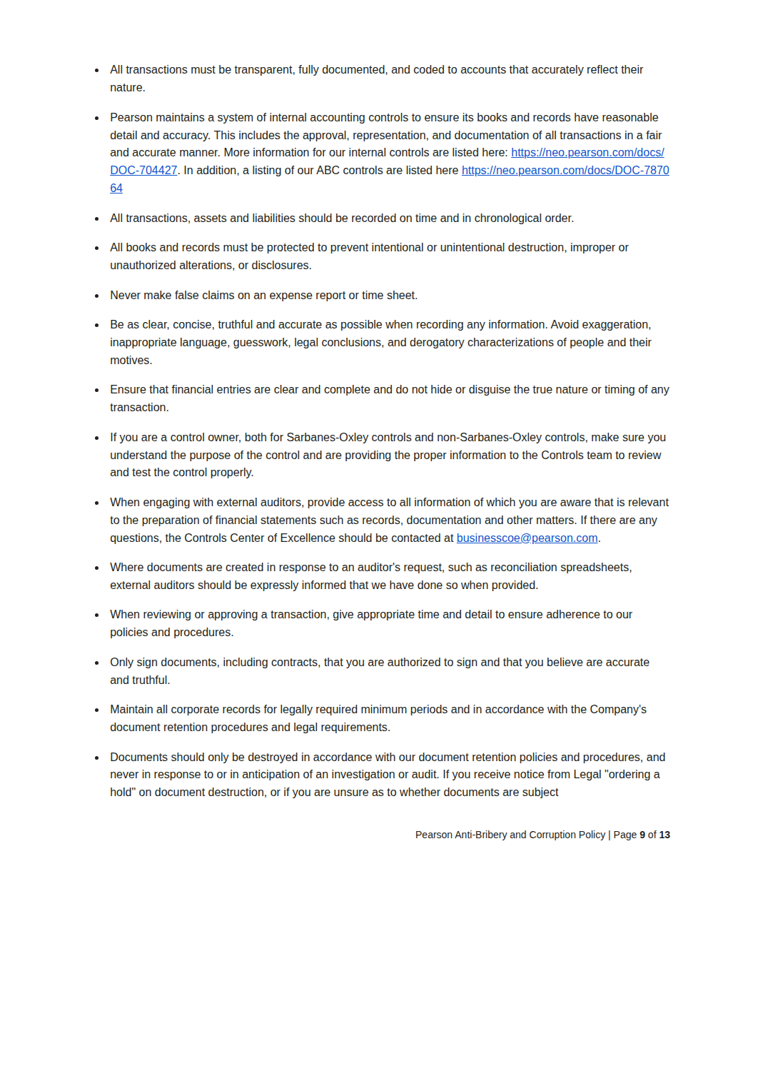All transactions must be transparent, fully documented, and coded to accounts that accurately reflect their nature.
Pearson maintains a system of internal accounting controls to ensure its books and records have reasonable detail and accuracy. This includes the approval, representation, and documentation of all transactions in a fair and accurate manner. More information for our internal controls are listed here: https://neo.pearson.com/docs/DOC-704427. In addition, a listing of our ABC controls are listed here https://neo.pearson.com/docs/DOC-787064
All transactions, assets and liabilities should be recorded on time and in chronological order.
All books and records must be protected to prevent intentional or unintentional destruction, improper or unauthorized alterations, or disclosures.
Never make false claims on an expense report or time sheet.
Be as clear, concise, truthful and accurate as possible when recording any information. Avoid exaggeration, inappropriate language, guesswork, legal conclusions, and derogatory characterizations of people and their motives.
Ensure that financial entries are clear and complete and do not hide or disguise the true nature or timing of any transaction.
If you are a control owner, both for Sarbanes-Oxley controls and non-Sarbanes-Oxley controls, make sure you understand the purpose of the control and are providing the proper information to the Controls team to review and test the control properly.
When engaging with external auditors, provide access to all information of which you are aware that is relevant to the preparation of financial statements such as records, documentation and other matters. If there are any questions, the Controls Center of Excellence should be contacted at businesscoe@pearson.com.
Where documents are created in response to an auditor's request, such as reconciliation spreadsheets, external auditors should be expressly informed that we have done so when provided.
When reviewing or approving a transaction, give appropriate time and detail to ensure adherence to our policies and procedures.
Only sign documents, including contracts, that you are authorized to sign and that you believe are accurate and truthful.
Maintain all corporate records for legally required minimum periods and in accordance with the Company's document retention procedures and legal requirements.
Documents should only be destroyed in accordance with our document retention policies and procedures, and never in response to or in anticipation of an investigation or audit. If you receive notice from Legal "ordering a hold" on document destruction, or if you are unsure as to whether documents are subject
Pearson Anti-Bribery and Corruption Policy | Page 9 of 13